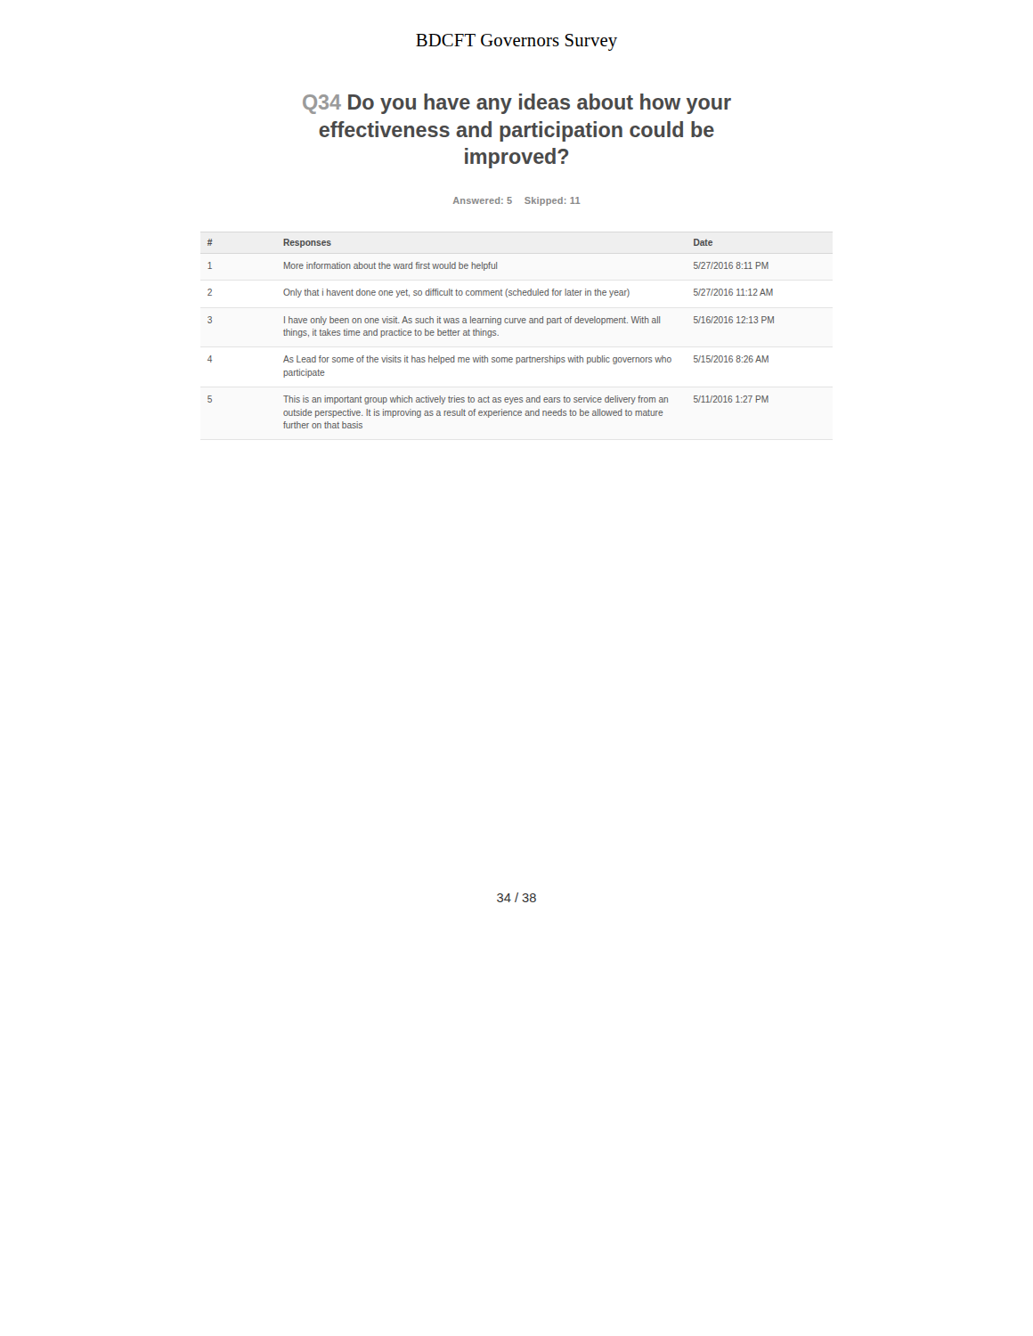BDCFT Governors Survey
Q34 Do you have any ideas about how your effectiveness and participation could be improved?
Answered: 5 Skipped: 11
| # | Responses | Date |
| --- | --- | --- |
| 1 | More information about the ward first would be helpful | 5/27/2016 8:11 PM |
| 2 | Only that i havent done one yet, so difficult to comment (scheduled for later in the year) | 5/27/2016 11:12 AM |
| 3 | I have only been on one visit. As such it was a learning curve and part of development. With all things, it takes time and practice to be better at things. | 5/16/2016 12:13 PM |
| 4 | As Lead for some of the visits it has helped me with some partnerships with public governors who participate | 5/15/2016 8:26 AM |
| 5 | This is an important group which actively tries to act as eyes and ears to service delivery from an outside perspective. It is improving as a result of experience and needs to be allowed to mature further on that basis | 5/11/2016 1:27 PM |
34 / 38